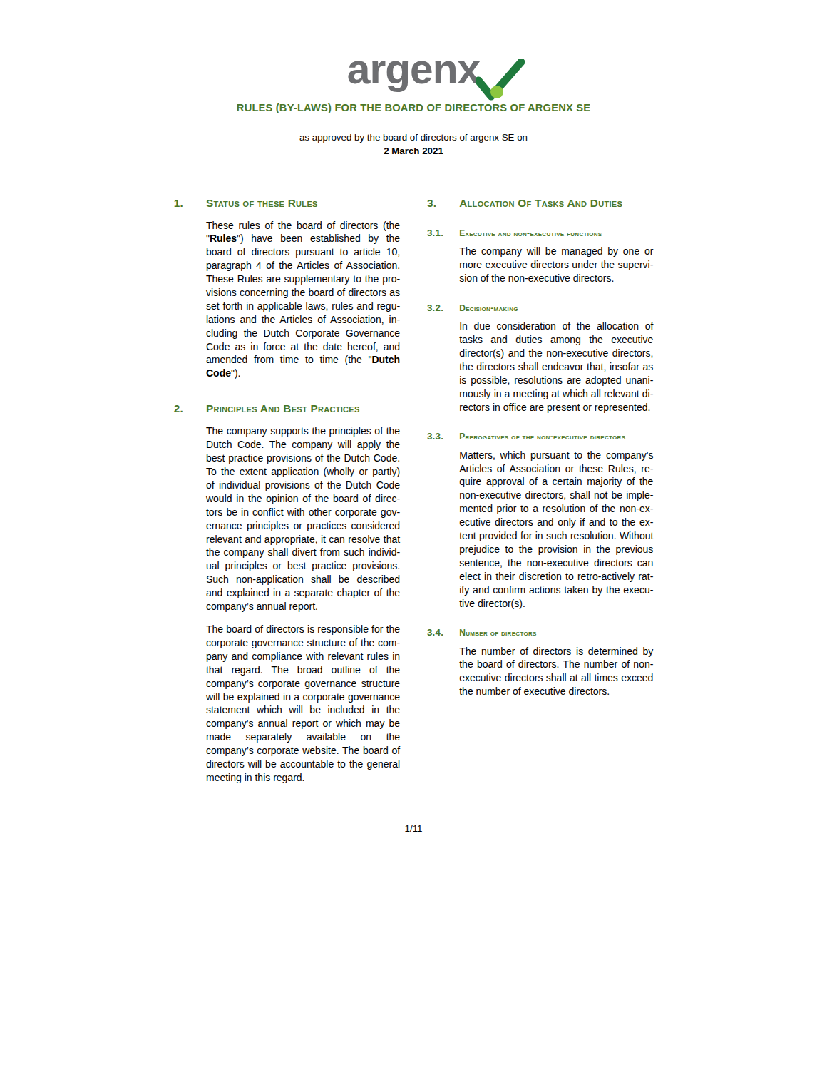argenx
RULES (BY-LAWS) FOR THE BOARD OF DIRECTORS OF ARGENX SE
as approved by the board of directors of argenx SE on
2 March 2021
1. Status of these Rules
These rules of the board of directors (the "Rules") have been established by the board of directors pursuant to article 10, paragraph 4 of the Articles of Association. These Rules are supplementary to the provisions concerning the board of directors as set forth in applicable laws, rules and regulations and the Articles of Association, including the Dutch Corporate Governance Code as in force at the date hereof, and amended from time to time (the "Dutch Code").
2. Principles And Best Practices
The company supports the principles of the Dutch Code. The company will apply the best practice provisions of the Dutch Code. To the extent application (wholly or partly) of individual provisions of the Dutch Code would in the opinion of the board of directors be in conflict with other corporate governance principles or practices considered relevant and appropriate, it can resolve that the company shall divert from such individual principles or best practice provisions. Such non-application shall be described and explained in a separate chapter of the company’s annual report.
The board of directors is responsible for the corporate governance structure of the company and compliance with relevant rules in that regard. The broad outline of the company’s corporate governance structure will be explained in a corporate governance statement which will be included in the company's annual report or which may be made separately available on the company’s corporate website. The board of directors will be accountable to the general meeting in this regard.
3. Allocation Of Tasks And Duties
3.1. Executive and non-executive functions
The company will be managed by one or more executive directors under the supervision of the non-executive directors.
3.2. Decision-making
In due consideration of the allocation of tasks and duties among the executive director(s) and the non-executive directors, the directors shall endeavor that, insofar as is possible, resolutions are adopted unanimously in a meeting at which all relevant directors in office are present or represented.
3.3. Prerogatives of the non-executive directors
Matters, which pursuant to the company's Articles of Association or these Rules, require approval of a certain majority of the non-executive directors, shall not be implemented prior to a resolution of the non-executive directors and only if and to the extent provided for in such resolution. Without prejudice to the provision in the previous sentence, the non-executive directors can elect in their discretion to retro-actively ratify and confirm actions taken by the executive director(s).
3.4. Number of directors
The number of directors is determined by the board of directors. The number of non-executive directors shall at all times exceed the number of executive directors.
1/11